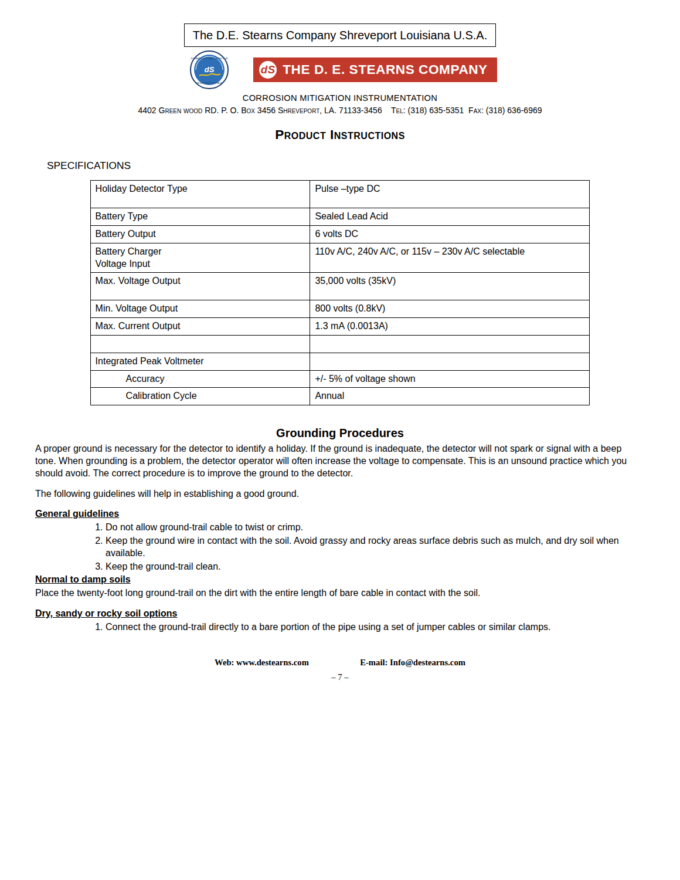The D.E. Stearns Company Shreveport Louisiana U.S.A.
STEARNS HOLIDAY DETECTOR REGULATED VOLTAGE dS
dS THE D. E. STEARNS COMPANY
CORROSION MITIGATION INSTRUMENTATION
4402 Green wood RD. P. O. Box 3456 Shreveport, LA. 71133-3456 Tel: (318) 635-5351 Fax: (318) 636-6969
Product Instructions
SPECIFICATIONS
| Holiday Detector Type | Pulse –type DC |
| Battery Type | Sealed Lead Acid |
| Battery Output | 6 volts DC |
| Battery Charger Voltage Input | 110v A/C, 240v A/C, or 115v – 230v A/C selectable |
| Max. Voltage Output | 35,000 volts (35kV) |
| Min. Voltage Output | 800 volts (0.8kV) |
| Max. Current Output | 1.3 mA (0.0013A) |
| Integrated Peak Voltmeter | |
| Accuracy | +/- 5% of voltage shown |
| Calibration Cycle | Annual |
Grounding Procedures
A proper ground is necessary for the detector to identify a holiday. If the ground is inadequate, the detector will not spark or signal with a beep tone. When grounding is a problem, the detector operator will often increase the voltage to compensate. This is an unsound practice which you should avoid. The correct procedure is to improve the ground to the detector.
The following guidelines will help in establishing a good ground.
General guidelines
Do not allow ground-trail cable to twist or crimp.
Keep the ground wire in contact with the soil. Avoid grassy and rocky areas surface debris such as mulch, and dry soil when available.
Keep the ground-trail clean.
Normal to damp soils
Place the twenty-foot long ground-trail on the dirt with the entire length of bare cable in contact with the soil.
Dry, sandy or rocky soil options
Connect the ground-trail directly to a bare portion of the pipe using a set of jumper cables or similar clamps.
Web: www.destearns.com E-mail: Info@destearns.com
– 7 –